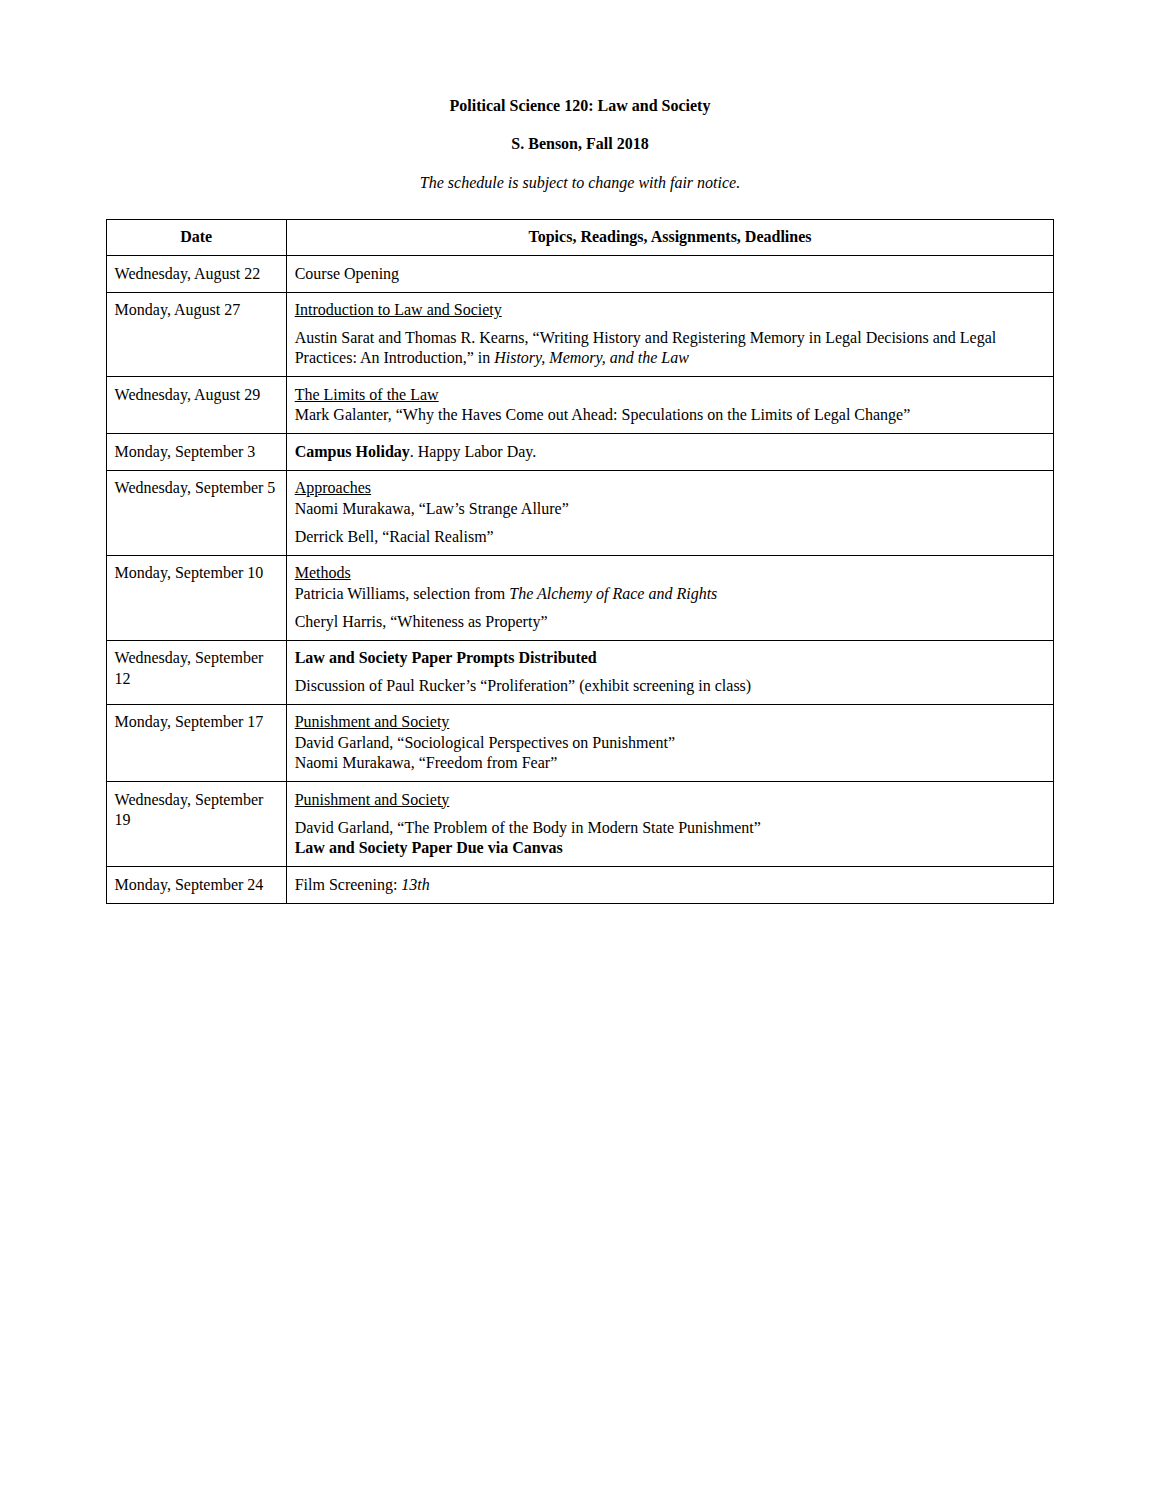Political Science 120: Law and Society
S. Benson, Fall 2018
The schedule is subject to change with fair notice.
| Date | Topics, Readings, Assignments, Deadlines |
| --- | --- |
| Wednesday, August 22 | Course Opening |
| Monday, August 27 | Introduction to Law and Society Austin Sarat and Thomas R. Kearns, “Writing History and Registering Memory in Legal Decisions and Legal Practices: An Introduction,” in History, Memory, and the Law |
| Wednesday, August 29 | The Limits of the Law Mark Galanter, “Why the Haves Come out Ahead: Speculations on the Limits of Legal Change” |
| Monday, September 3 | Campus Holiday . Happy Labor Day. |
| Wednesday, September 5 | Approaches Naomi Murakawa, “Law’s Strange Allure” Derrick Bell, “Racial Realism” |
| Monday, September 10 | Methods Patricia Williams, selection from The Alchemy of Race and Rights Cheryl Harris, “Whiteness as Property” |
| Wednesday, September 12 | Law and Society Paper Prompts Distributed Discussion of Paul Rucker’s “Proliferation” (exhibit screening in class) |
| Monday, September 17 | Punishment and Society David Garland, “Sociological Perspectives on Punishment” Naomi Murakawa, “Freedom from Fear” |
| Wednesday, September 19 | Punishment and Society David Garland, “The Problem of the Body in Modern State Punishment” Law and Society Paper Due via Canvas |
| Monday, September 24 | Film Screening: 13th |